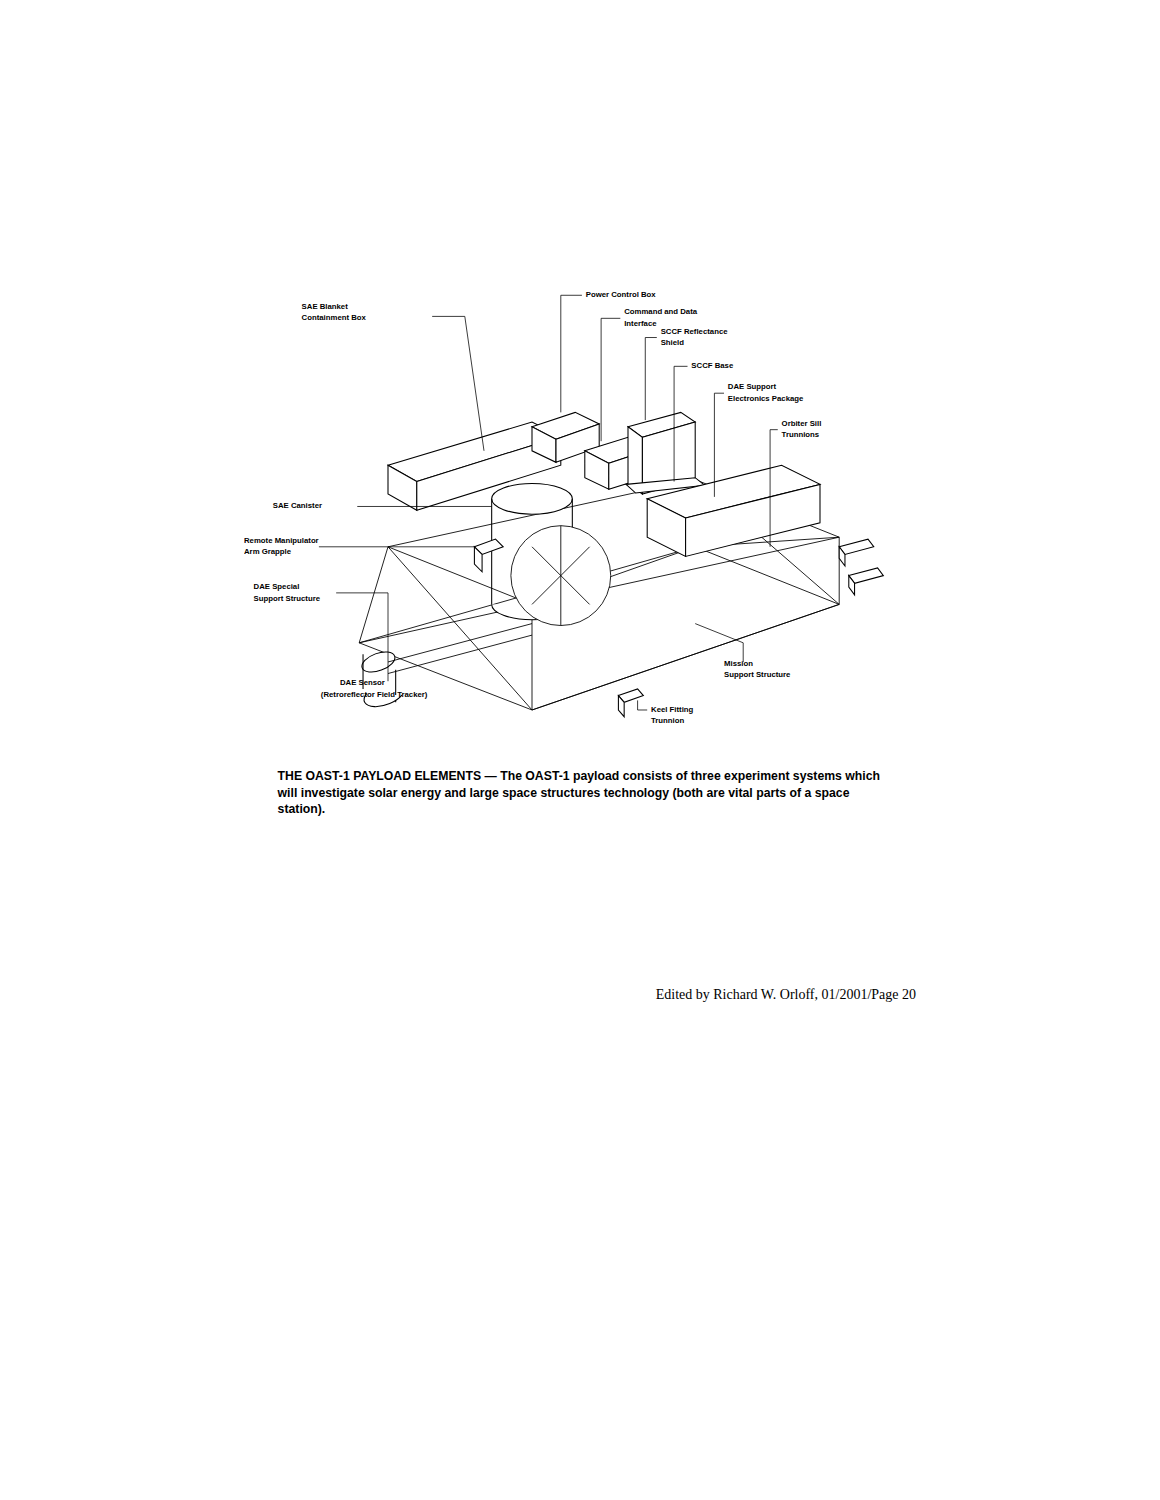SAE Blanket Containment Box Power Control Box Command and Data Interface SCCF Reflectance Shield SCCF Base DAE Support Electronics Package Orbiter Sill Trunnions SAE Canister Remote Manipulator Arm Grapple DAE Special Support Structure DAE Sensor (Retroreflector Field Tracker) Mission Support Structure Keel Fitting Trunnion
THE OAST-1 PAYLOAD ELEMENTS — The OAST-1 payload consists of three experiment systems which will investigate solar energy and large space structures technology (both are vital parts of a space station).
Edited by Richard W. Orloff, 01/2001/Page 20